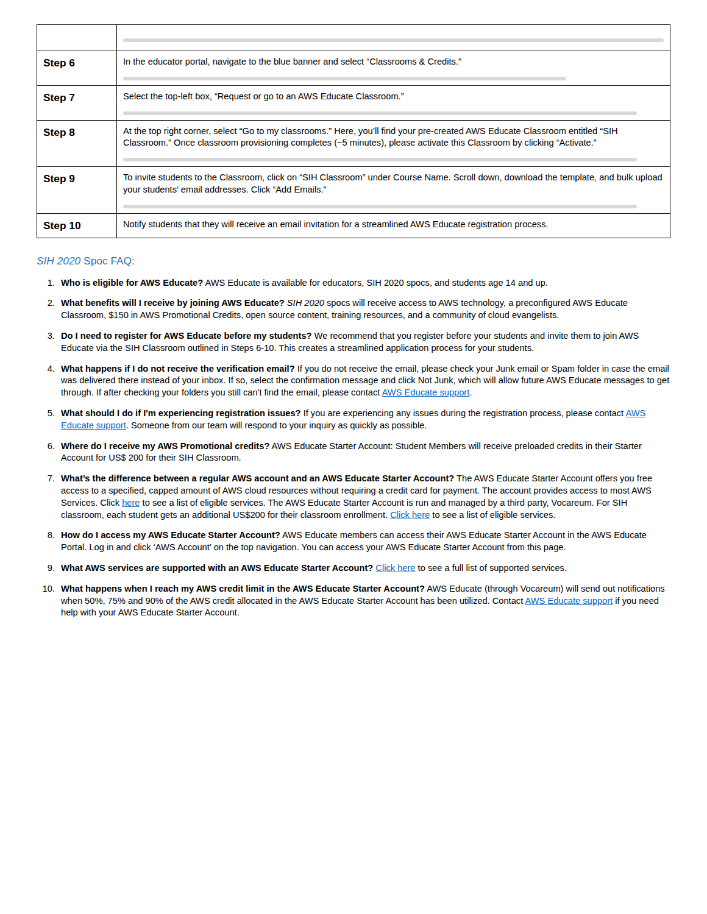| Step 6 | In the educator portal, navigate to the blue banner and select “Classrooms & Credits.” |
| Step 7 | Select the top-left box, “Request or go to an AWS Educate Classroom.” |
| Step 8 | At the top right corner, select “Go to my classrooms.” Here, you’ll find your pre-created AWS Educate Classroom entitled “SIH Classroom.” Once classroom provisioning completes (~5 minutes), please activate this Classroom by clicking “Activate.” |
| Step 9 | To invite students to the Classroom, click on “SIH Classroom” under Course Name. Scroll down, download the template, and bulk upload your students’ email addresses. Click “Add Emails.” |
| Step 10 | Notify students that they will receive an email invitation for a streamlined AWS Educate registration process. |
SIH 2020 Spoc FAQ:
Who is eligible for AWS Educate? AWS Educate is available for educators, SIH 2020 spocs, and students age 14 and up.
What benefits will I receive by joining AWS Educate? SIH 2020 spocs will receive access to AWS technology, a preconfigured AWS Educate Classroom, $150 in AWS Promotional Credits, open source content, training resources, and a community of cloud evangelists.
Do I need to register for AWS Educate before my students? We recommend that you register before your students and invite them to join AWS Educate via the SIH Classroom outlined in Steps 6-10. This creates a streamlined application process for your students.
What happens if I do not receive the verification email? If you do not receive the email, please check your Junk email or Spam folder in case the email was delivered there instead of your inbox. If so, select the confirmation message and click Not Junk, which will allow future AWS Educate messages to get through. If after checking your folders you still can't find the email, please contact AWS Educate support.
What should I do if I'm experiencing registration issues? If you are experiencing any issues during the registration process, please contact AWS Educate support. Someone from our team will respond to your inquiry as quickly as possible.
Where do I receive my AWS Promotional credits? AWS Educate Starter Account: Student Members will receive preloaded credits in their Starter Account for US$ 200 for their SIH Classroom.
What’s the difference between a regular AWS account and an AWS Educate Starter Account? The AWS Educate Starter Account offers you free access to a specified, capped amount of AWS cloud resources without requiring a credit card for payment. The account provides access to most AWS Services. Click here to see a list of eligible services. The AWS Educate Starter Account is run and managed by a third party, Vocareum. For SIH classroom, each student gets an additional US$200 for their classroom enrollment. Click here to see a list of eligible services.
How do I access my AWS Educate Starter Account? AWS Educate members can access their AWS Educate Starter Account in the AWS Educate Portal. Log in and click ‘AWS Account’ on the top navigation. You can access your AWS Educate Starter Account from this page.
What AWS services are supported with an AWS Educate Starter Account? Click here to see a full list of supported services.
What happens when I reach my AWS credit limit in the AWS Educate Starter Account? AWS Educate (through Vocareum) will send out notifications when 50%, 75% and 90% of the AWS credit allocated in the AWS Educate Starter Account has been utilized. Contact AWS Educate support if you need help with your AWS Educate Starter Account.